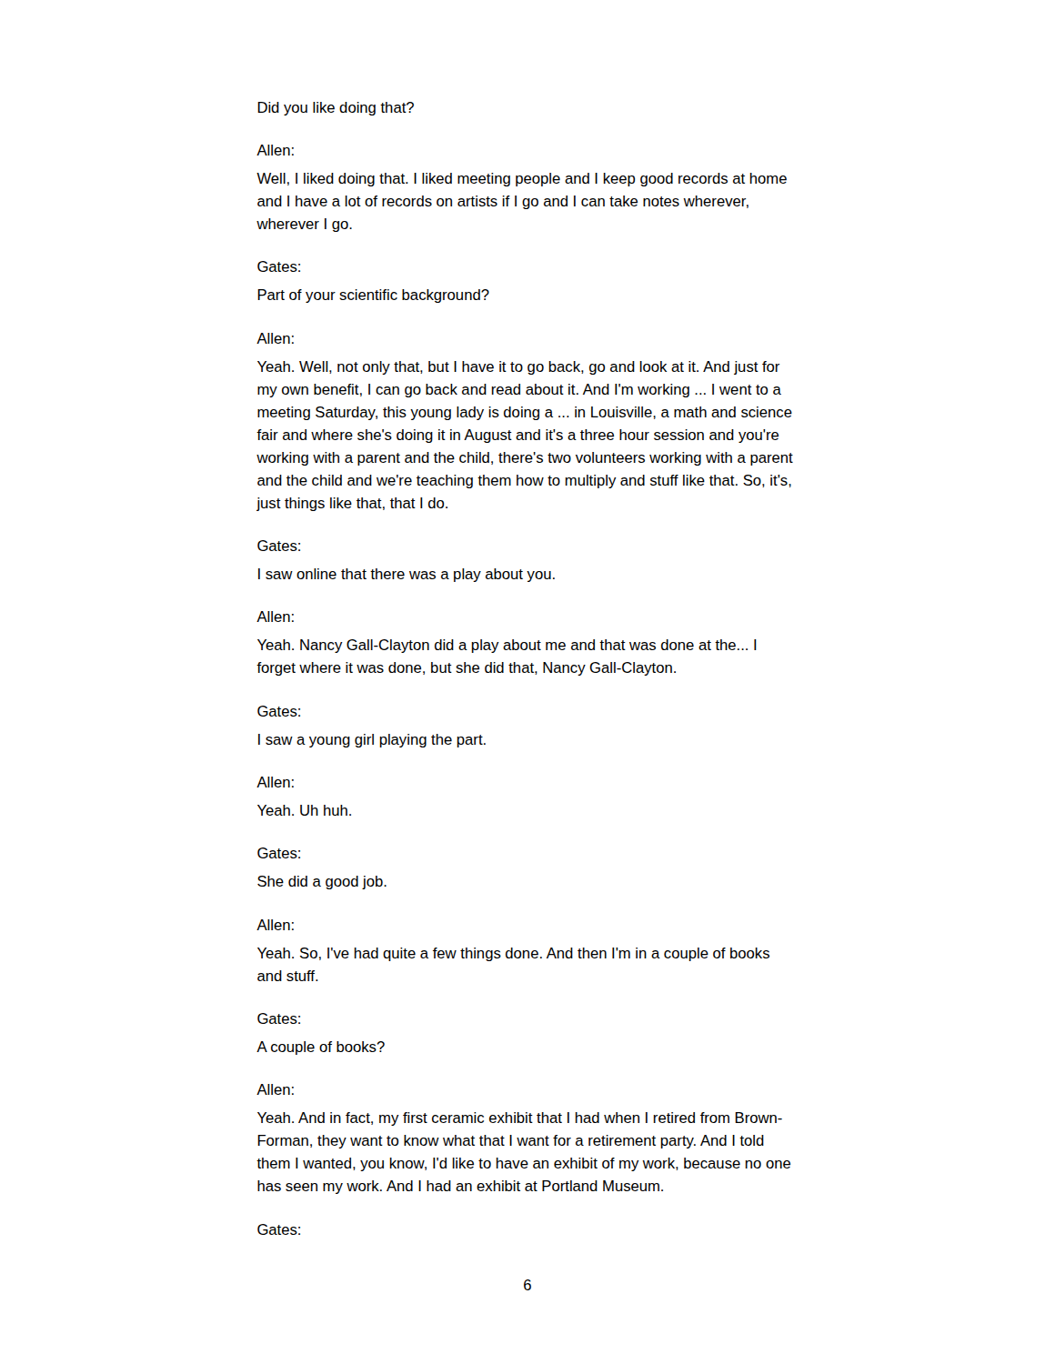Did you like doing that?
Allen:
Well, I liked doing that. I liked meeting people and I keep good records at home and I have a lot of records on artists if I go and I can take notes wherever, wherever I go.
Gates:
Part of your scientific background?
Allen:
Yeah. Well, not only that, but I have it to go back, go and look at it. And just for my own benefit, I can go back and read about it. And I'm working ... I went to a meeting Saturday, this young lady is doing a ... in Louisville, a math and science fair and where she's doing it in August and it's a three hour session and you're working with a parent and the child, there's two volunteers working with a parent and the child and we're teaching them how to multiply and stuff like that. So, it's, just things like that, that I do.
Gates:
I saw online that there was a play about you.
Allen:
Yeah. Nancy Gall-Clayton did a play about me and that was done at the... I forget where it was done, but she did that, Nancy Gall-Clayton.
Gates:
I saw a young girl playing the part.
Allen:
Yeah. Uh huh.
Gates:
She did a good job.
Allen:
Yeah. So, I've had quite a few things done. And then I'm in a couple of books and stuff.
Gates:
A couple of books?
Allen:
Yeah. And in fact, my first ceramic exhibit that I had when I retired from Brown-Forman, they want to know what that I want for a retirement party. And I told them I wanted, you know, I'd like to have an exhibit of my work, because no one has seen my work. And I had an exhibit at Portland Museum.
Gates:
6